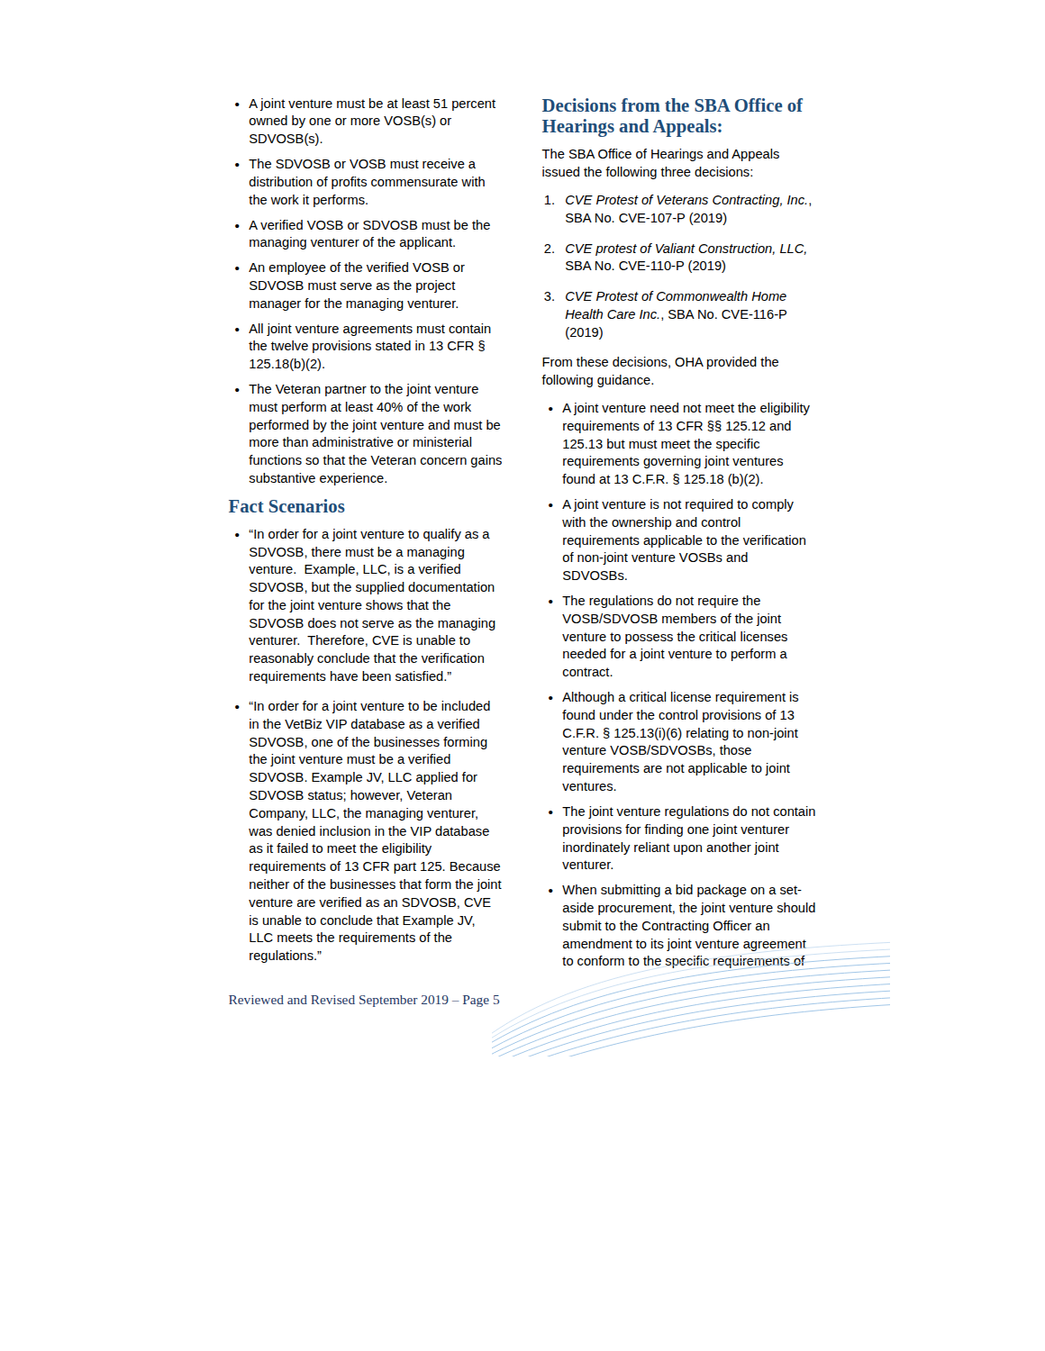A joint venture must be at least 51 percent owned by one or more VOSB(s) or SDVOSB(s).
The SDVOSB or VOSB must receive a distribution of profits commensurate with the work it performs.
A verified VOSB or SDVOSB must be the managing venturer of the applicant.
An employee of the verified VOSB or SDVOSB must serve as the project manager for the managing venturer.
All joint venture agreements must contain the twelve provisions stated in 13 CFR § 125.18(b)(2).
The Veteran partner to the joint venture must perform at least 40% of the work performed by the joint venture and must be more than administrative or ministerial functions so that the Veteran concern gains substantive experience.
Fact Scenarios
“In order for a joint venture to qualify as a SDVOSB, there must be a managing venture. Example, LLC, is a verified SDVOSB, but the supplied documentation for the joint venture shows that the SDVOSB does not serve as the managing venturer. Therefore, CVE is unable to reasonably conclude that the verification requirements have been satisfied.”
“In order for a joint venture to be included in the VetBiz VIP database as a verified SDVOSB, one of the businesses forming the joint venture must be a verified SDVOSB. Example JV, LLC applied for SDVOSB status; however, Veteran Company, LLC, the managing venturer, was denied inclusion in the VIP database as it failed to meet the eligibility requirements of 13 CFR part 125. Because neither of the businesses that form the joint venture are verified as an SDVOSB, CVE is unable to conclude that Example JV, LLC meets the requirements of the regulations.”
Decisions from the SBA Office of Hearings and Appeals:
The SBA Office of Hearings and Appeals issued the following three decisions:
CVE Protest of Veterans Contracting, Inc., SBA No. CVE-107-P (2019)
CVE protest of Valiant Construction, LLC, SBA No. CVE-110-P (2019)
CVE Protest of Commonwealth Home Health Care Inc., SBA No. CVE-116-P (2019)
From these decisions, OHA provided the following guidance.
A joint venture need not meet the eligibility requirements of 13 CFR §§ 125.12 and 125.13 but must meet the specific requirements governing joint ventures found at 13 C.F.R. § 125.18 (b)(2).
A joint venture is not required to comply with the ownership and control requirements applicable to the verification of non-joint venture VOSBs and SDVOSBs.
The regulations do not require the VOSB/SDVOSB members of the joint venture to possess the critical licenses needed for a joint venture to perform a contract.
Although a critical license requirement is found under the control provisions of 13 C.F.R. § 125.13(i)(6) relating to non-joint venture VOSB/SDVOSBs, those requirements are not applicable to joint ventures.
The joint venture regulations do not contain provisions for finding one joint venturer inordinately reliant upon another joint venturer.
When submitting a bid package on a set-aside procurement, the joint venture should submit to the Contracting Officer an amendment to its joint venture agreement to conform to the specific requirements of
Reviewed and Revised September 2019 – Page 5